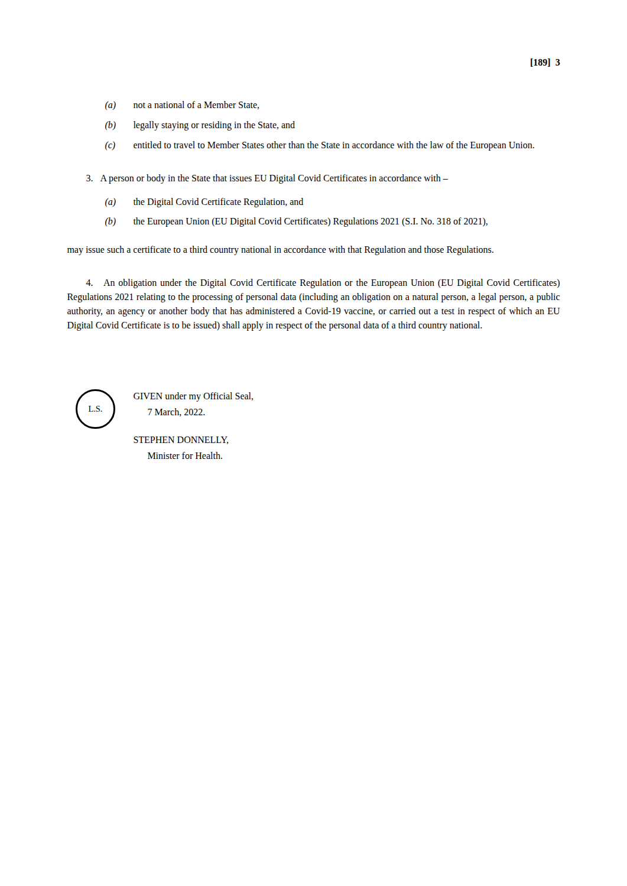[189] 3
(a) not a national of a Member State,
(b) legally staying or residing in the State, and
(c) entitled to travel to Member States other than the State in accordance with the law of the European Union.
3. A person or body in the State that issues EU Digital Covid Certificates in accordance with –
(a) the Digital Covid Certificate Regulation, and
(b) the European Union (EU Digital Covid Certificates) Regulations 2021 (S.I. No. 318 of 2021),
may issue such a certificate to a third country national in accordance with that Regulation and those Regulations.
4. An obligation under the Digital Covid Certificate Regulation or the European Union (EU Digital Covid Certificates) Regulations 2021 relating to the processing of personal data (including an obligation on a natural person, a legal person, a public authority, an agency or another body that has administered a Covid-19 vaccine, or carried out a test in respect of which an EU Digital Covid Certificate is to be issued) shall apply in respect of the personal data of a third country national.
L.S.
GIVEN under my Official Seal,
7 March, 2022.
STEPHEN DONNELLY,
Minister for Health.